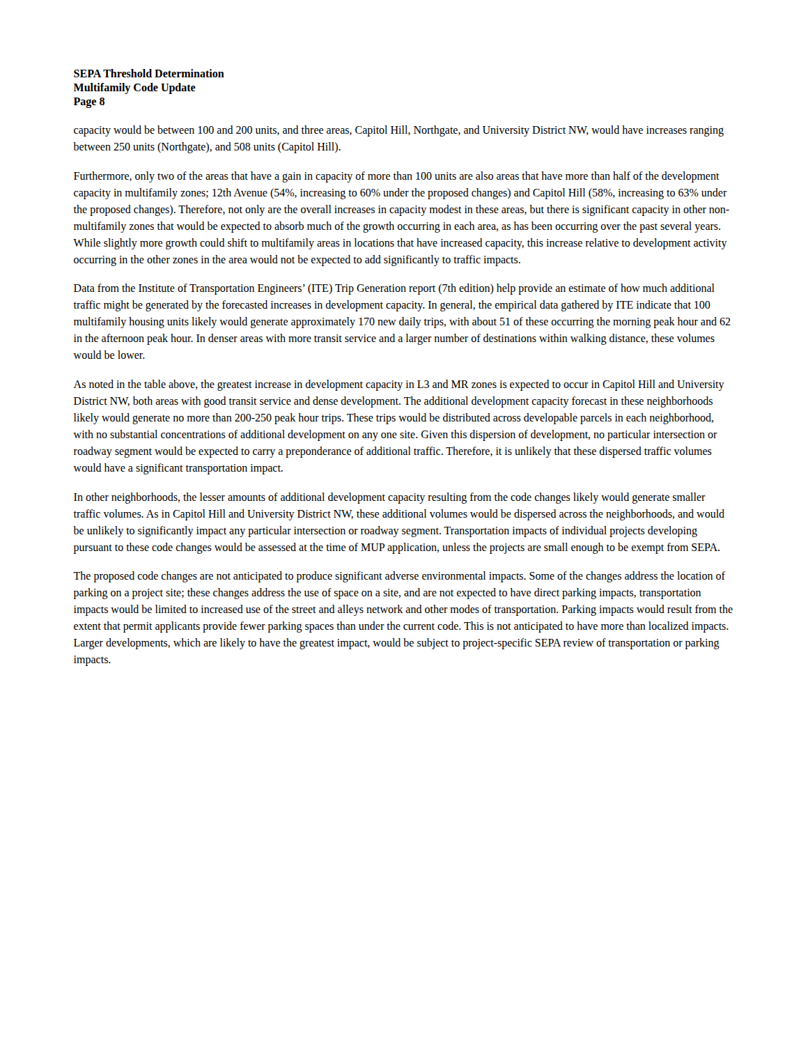SEPA Threshold Determination
Multifamily Code Update
Page 8
capacity would be between 100 and 200 units, and three areas, Capitol Hill, Northgate, and University District NW, would have increases ranging between 250 units (Northgate), and 508 units (Capitol Hill).
Furthermore, only two of the areas that have a gain in capacity of more than 100 units are also areas that have more than half of the development capacity in multifamily zones; 12th Avenue (54%, increasing to 60% under the proposed changes) and Capitol Hill (58%, increasing to 63% under the proposed changes). Therefore, not only are the overall increases in capacity modest in these areas, but there is significant capacity in other non-multifamily zones that would be expected to absorb much of the growth occurring in each area, as has been occurring over the past several years. While slightly more growth could shift to multifamily areas in locations that have increased capacity, this increase relative to development activity occurring in the other zones in the area would not be expected to add significantly to traffic impacts.
Data from the Institute of Transportation Engineers’ (ITE) Trip Generation report (7th edition) help provide an estimate of how much additional traffic might be generated by the forecasted increases in development capacity. In general, the empirical data gathered by ITE indicate that 100 multifamily housing units likely would generate approximately 170 new daily trips, with about 51 of these occurring the morning peak hour and 62 in the afternoon peak hour. In denser areas with more transit service and a larger number of destinations within walking distance, these volumes would be lower.
As noted in the table above, the greatest increase in development capacity in L3 and MR zones is expected to occur in Capitol Hill and University District NW, both areas with good transit service and dense development. The additional development capacity forecast in these neighborhoods likely would generate no more than 200-250 peak hour trips. These trips would be distributed across developable parcels in each neighborhood, with no substantial concentrations of additional development on any one site. Given this dispersion of development, no particular intersection or roadway segment would be expected to carry a preponderance of additional traffic. Therefore, it is unlikely that these dispersed traffic volumes would have a significant transportation impact.
In other neighborhoods, the lesser amounts of additional development capacity resulting from the code changes likely would generate smaller traffic volumes. As in Capitol Hill and University District NW, these additional volumes would be dispersed across the neighborhoods, and would be unlikely to significantly impact any particular intersection or roadway segment. Transportation impacts of individual projects developing pursuant to these code changes would be assessed at the time of MUP application, unless the projects are small enough to be exempt from SEPA.
The proposed code changes are not anticipated to produce significant adverse environmental impacts. Some of the changes address the location of parking on a project site; these changes address the use of space on a site, and are not expected to have direct parking impacts, transportation impacts would be limited to increased use of the street and alleys network and other modes of transportation. Parking impacts would result from the extent that permit applicants provide fewer parking spaces than under the current code. This is not anticipated to have more than localized impacts. Larger developments, which are likely to have the greatest impact, would be subject to project-specific SEPA review of transportation or parking impacts.